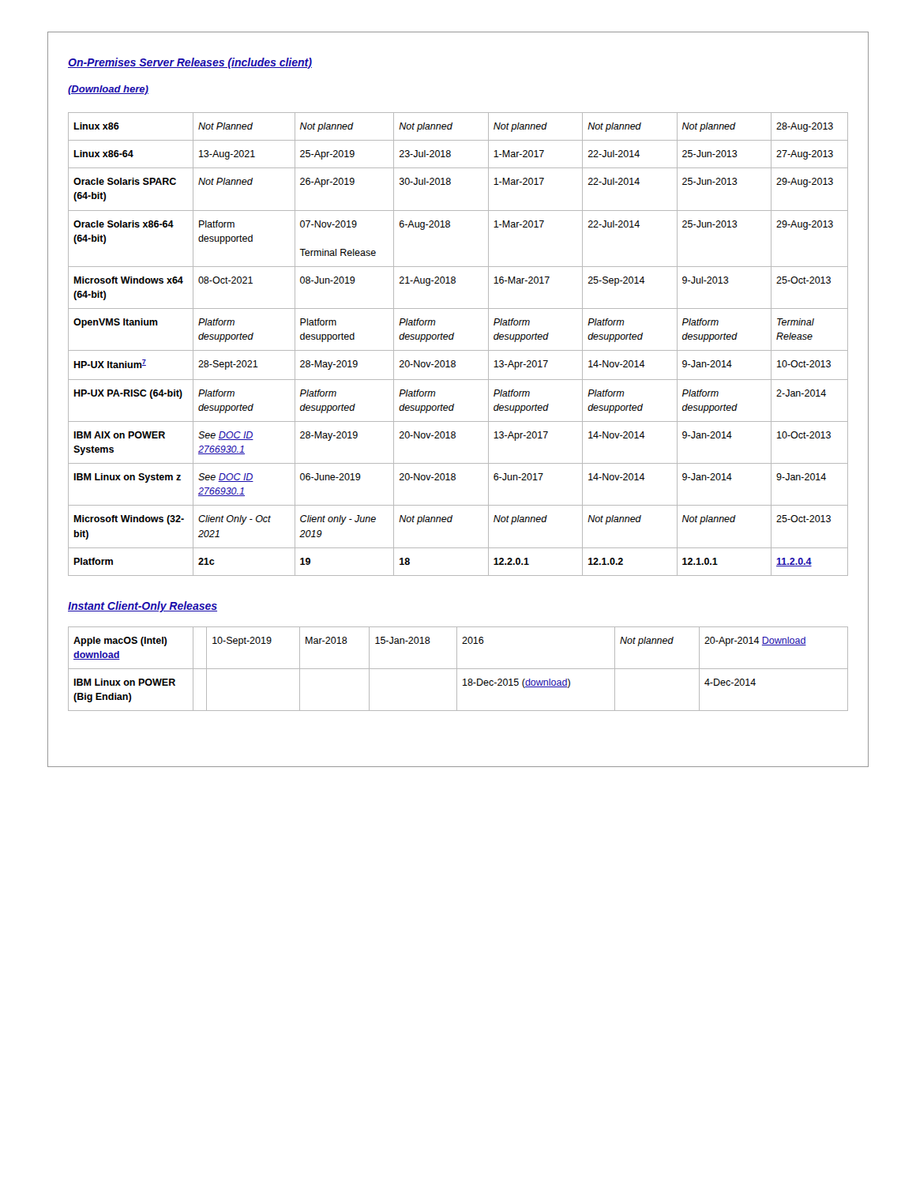On-Premises Server Releases (includes client)
(Download here)
| Linux x86 | Not Planned | Not planned | Not planned | Not planned | Not planned | Not planned | 28-Aug-2013 |
| Linux x86-64 | 13-Aug-2021 | 25-Apr-2019 | 23-Jul-2018 | 1-Mar-2017 | 22-Jul-2014 | 25-Jun-2013 | 27-Aug-2013 |
| Oracle Solaris SPARC (64-bit) | Not Planned | 26-Apr-2019 | 30-Jul-2018 | 1-Mar-2017 | 22-Jul-2014 | 25-Jun-2013 | 29-Aug-2013 |
| Oracle Solaris x86-64 (64-bit) | Platform desupported | 07-Nov-2019 Terminal Release | 6-Aug-2018 | 1-Mar-2017 | 22-Jul-2014 | 25-Jun-2013 | 29-Aug-2013 |
| Microsoft Windows x64 (64-bit) | 08-Oct-2021 | 08-Jun-2019 | 21-Aug-2018 | 16-Mar-2017 | 25-Sep-2014 | 9-Jul-2013 | 25-Oct-2013 |
| OpenVMS Itanium | Platform desupported | Platform desupported | Platform desupported | Platform desupported | Platform desupported | Platform desupported | Terminal Release |
| HP-UX Itanium 7 | 28-Sept-2021 | 28-May-2019 | 20-Nov-2018 | 13-Apr-2017 | 14-Nov-2014 | 9-Jan-2014 | 10-Oct-2013 |
| HP-UX PA-RISC (64-bit) | Platform desupported | Platform desupported | Platform desupported | Platform desupported | Platform desupported | Platform desupported | 2-Jan-2014 |
| IBM AIX on POWER Systems | See DOC ID 2766930.1 | 28-May-2019 | 20-Nov-2018 | 13-Apr-2017 | 14-Nov-2014 | 9-Jan-2014 | 10-Oct-2013 |
| IBM Linux on System z | See DOC ID 2766930.1 | 06-June-2019 | 20-Nov-2018 | 6-Jun-2017 | 14-Nov-2014 | 9-Jan-2014 | 9-Jan-2014 |
| Microsoft Windows (32-bit) | Client Only - Oct 2021 | Client only - June 2019 | Not planned | Not planned | Not planned | Not planned | 25-Oct-2013 |
| Platform | 21c | 19 | 18 | 12.2.0.1 | 12.1.0.2 | 12.1.0.1 | 11.2.0.4 |
Instant Client-Only Releases
| Apple macOS (Intel) download | | 10-Sept-2019 | Mar-2018 | 15-Jan-2018 | 2016 | Not planned | 20-Apr-2014 Download |
| IBM Linux on POWER (Big Endian) | | | | | 18-Dec-2015 ( download ) | | 4-Dec-2014 |